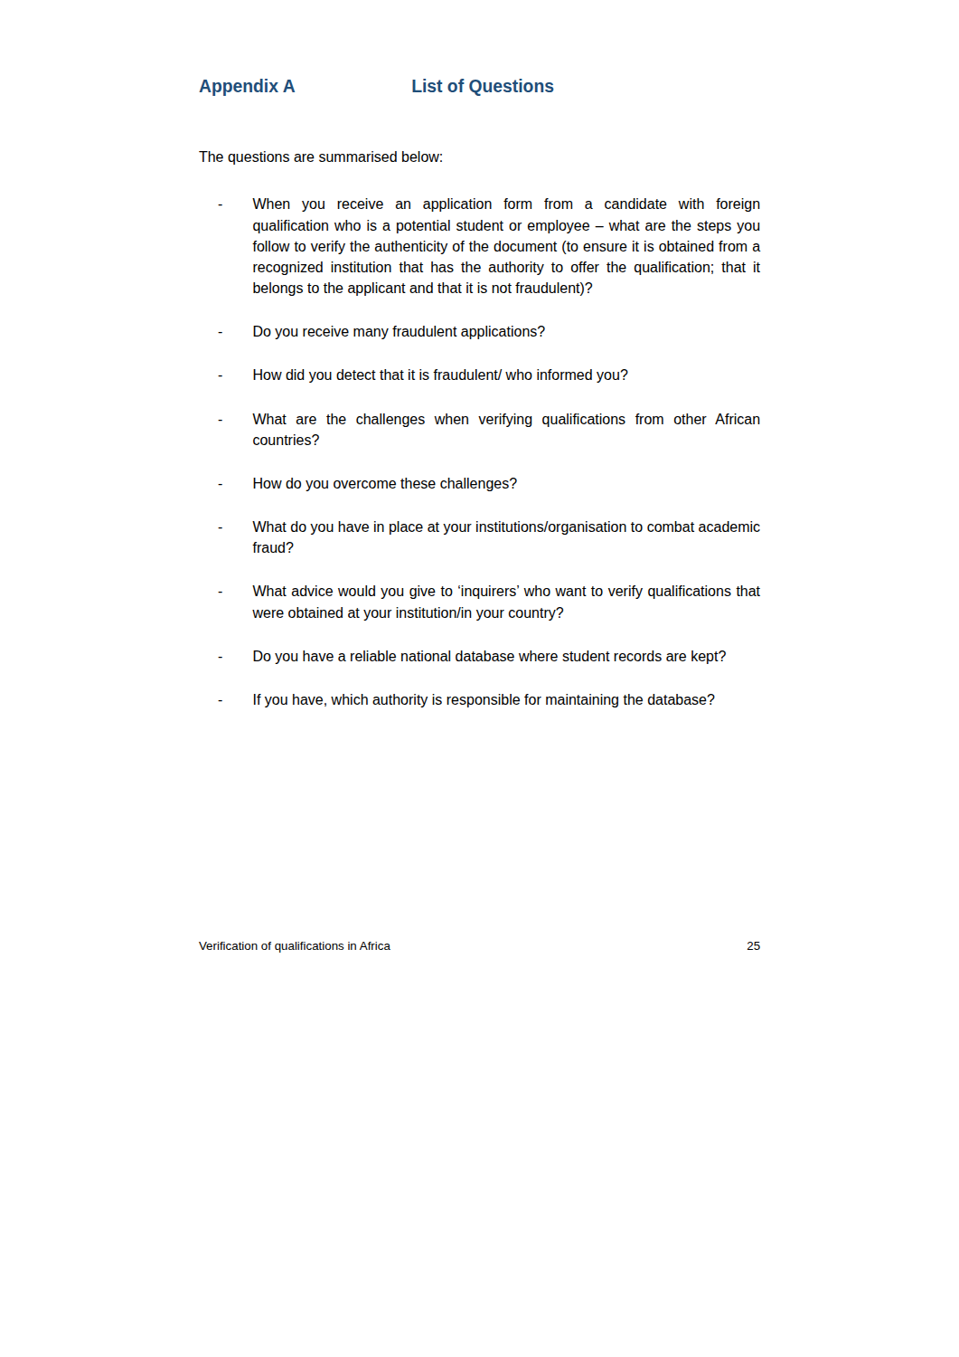Appendix A List of Questions
The questions are summarised below:
When you receive an application form from a candidate with foreign qualification who is a potential student or employee – what are the steps you follow to verify the authenticity of the document (to ensure it is obtained from a recognized institution that has the authority to offer the qualification; that it belongs to the applicant and that it is not fraudulent)?
Do you receive many fraudulent applications?
How did you detect that it is fraudulent/ who informed you?
What are the challenges when verifying qualifications from other African countries?
How do you overcome these challenges?
What do you have in place at your institutions/organisation to combat academic fraud?
What advice would you give to ‘inquirers’ who want to verify qualifications that were obtained at your institution/in your country?
Do you have a reliable national database where student records are kept?
If you have, which authority is responsible for maintaining the database?
Verification of qualifications in Africa 25